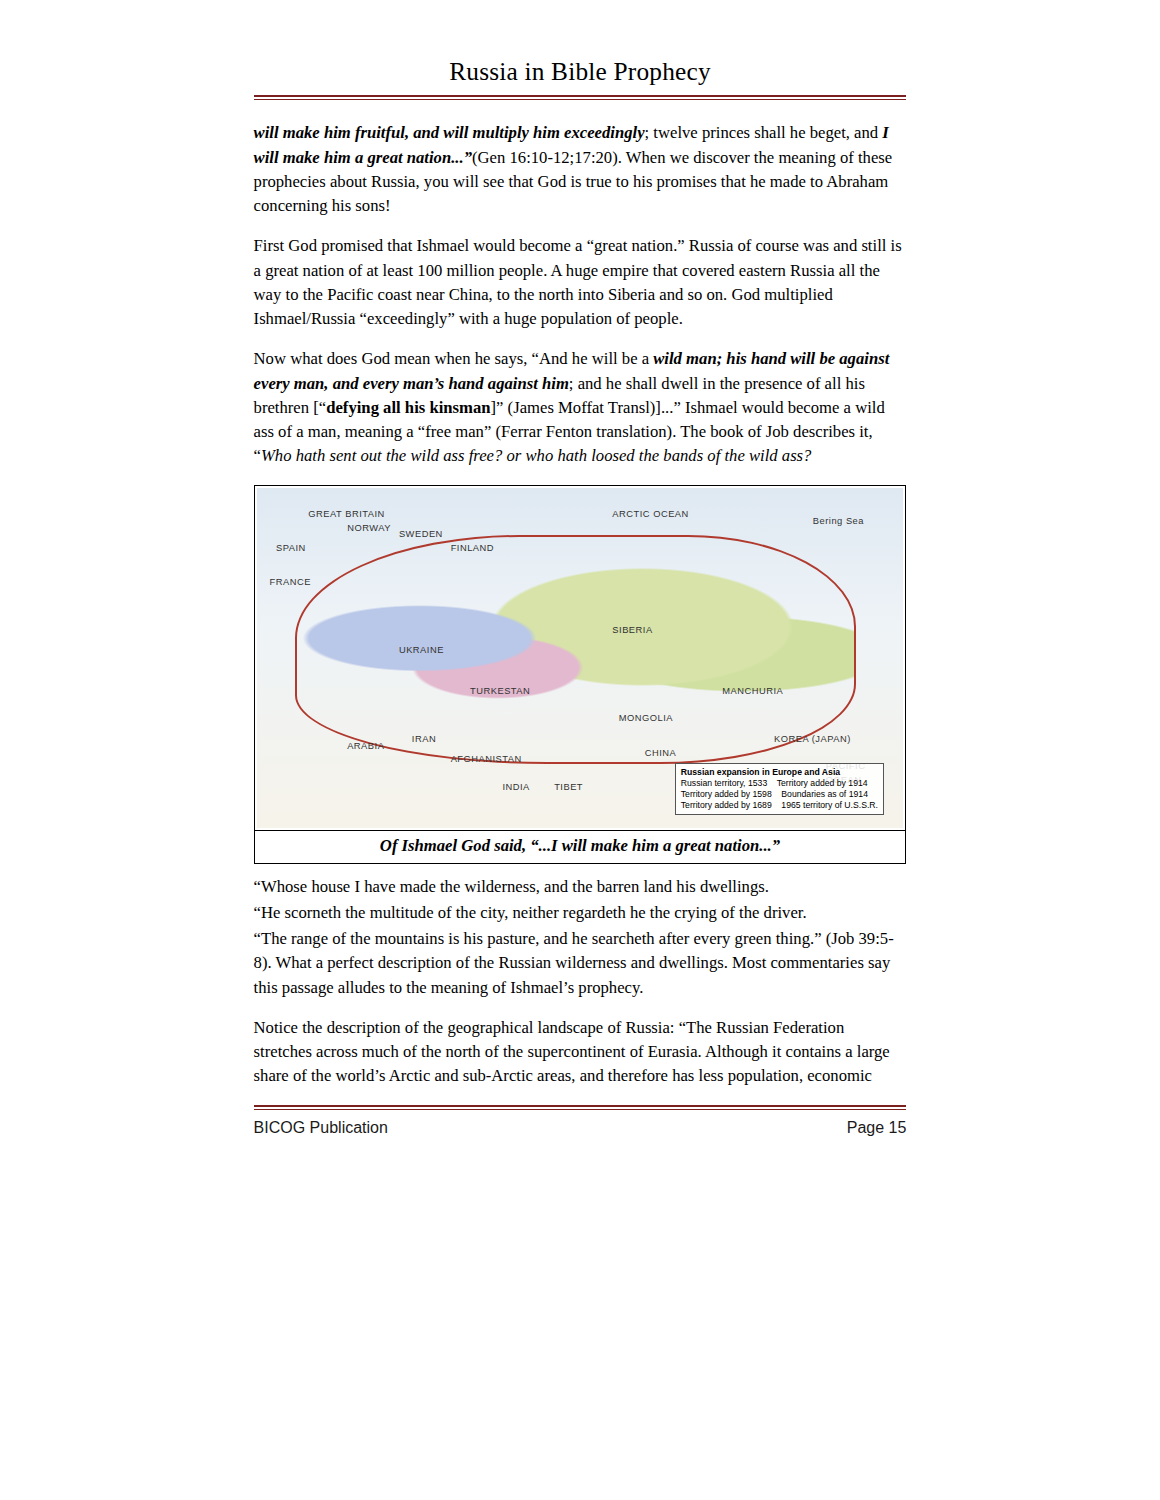Russia in Bible Prophecy
will make him fruitful, and will multiply him exceedingly; twelve princes shall he beget, and I will make him a great nation...”(Gen 16:10-12;17:20). When we discover the meaning of these prophecies about Russia, you will see that God is true to his promises that he made to Abraham concerning his sons!
First God promised that Ishmael would become a “great nation.” Russia of course was and still is a great nation of at least 100 million people. A huge empire that covered eastern Russia all the way to the Pacific coast near China, to the north into Siberia and so on. God multiplied Ishmael/Russia “exceedingly” with a huge population of people.
Now what does God mean when he says, “And he will be a wild man; his hand will be against every man, and every man’s hand against him; and he shall dwell in the presence of all his brethren [“defying all his kinsman]” (James Moffat Transl)]...” Ishmael would become a wild ass of a man, meaning a “free man” (Ferrar Fenton translation). The book of Job describes it, “Who hath sent out the wild ass free? or who hath loosed the bands of the wild ass?
GREAT BRITAIN SPAIN FRANCE NORWAY SWEDEN FINLAND ARCTIC OCEAN Bering Sea SIBERIA UKRAINE TURKESTAN MONGOLIA MANCHURIA CHINA ARABIA IRAN AFGHANISTAN INDIA TIBET KOREA (JAPAN) PACIFIC OCEAN
Russian expansion in Europe and Asia
Russian territory, 1533 Territory added by 1914
Territory added by 1598 Boundaries as of 1914
Territory added by 1689 1965 territory of U.S.S.R.
Of Ishmael God said, “...I will make him a great nation...”
“Whose house I have made the wilderness, and the barren land his dwellings.
“He scorneth the multitude of the city, neither regardeth he the crying of the driver.
“The range of the mountains is his pasture, and he searcheth after every green thing.” (Job 39:5-8). What a perfect description of the Russian wilderness and dwellings. Most commentaries say this passage alludes to the meaning of Ishmael’s prophecy.
Notice the description of the geographical landscape of Russia: “The Russian Federation stretches across much of the north of the supercontinent of Eurasia. Although it contains a large share of the world’s Arctic and sub-Arctic areas, and therefore has less population, economic
BICOG Publication Page 15